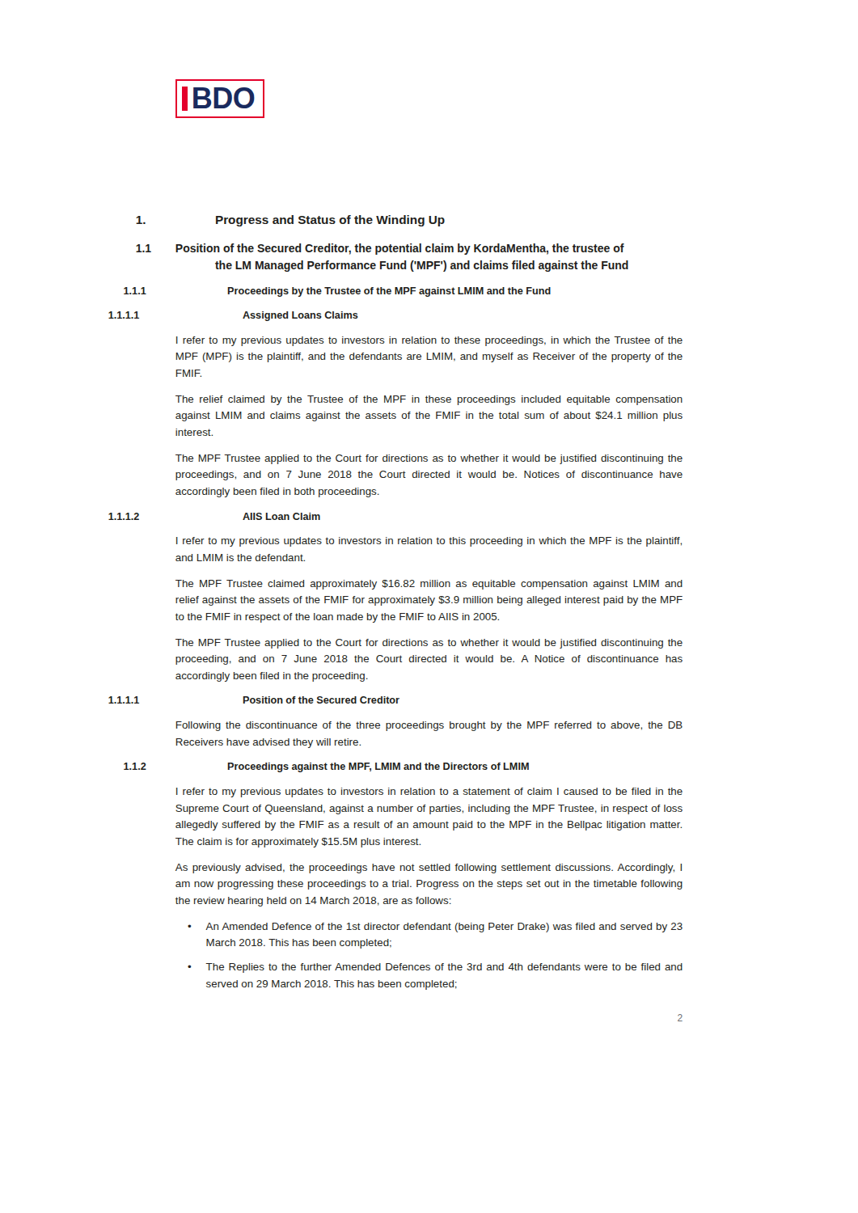BDO
1. Progress and Status of the Winding Up
1.1 Position of the Secured Creditor, the potential claim by KordaMentha, the trustee of the LM Managed Performance Fund ('MPF') and claims filed against the Fund
1.1.1 Proceedings by the Trustee of the MPF against LMIM and the Fund
1.1.1.1 Assigned Loans Claims
I refer to my previous updates to investors in relation to these proceedings, in which the Trustee of the MPF (MPF) is the plaintiff, and the defendants are LMIM, and myself as Receiver of the property of the FMIF.
The relief claimed by the Trustee of the MPF in these proceedings included equitable compensation against LMIM and claims against the assets of the FMIF in the total sum of about $24.1 million plus interest.
The MPF Trustee applied to the Court for directions as to whether it would be justified discontinuing the proceedings, and on 7 June 2018 the Court directed it would be. Notices of discontinuance have accordingly been filed in both proceedings.
1.1.1.2 AIIS Loan Claim
I refer to my previous updates to investors in relation to this proceeding in which the MPF is the plaintiff, and LMIM is the defendant.
The MPF Trustee claimed approximately $16.82 million as equitable compensation against LMIM and relief against the assets of the FMIF for approximately $3.9 million being alleged interest paid by the MPF to the FMIF in respect of the loan made by the FMIF to AIIS in 2005.
The MPF Trustee applied to the Court for directions as to whether it would be justified discontinuing the proceeding, and on 7 June 2018 the Court directed it would be. A Notice of discontinuance has accordingly been filed in the proceeding.
1.1.1.1 Position of the Secured Creditor
Following the discontinuance of the three proceedings brought by the MPF referred to above, the DB Receivers have advised they will retire.
1.1.2 Proceedings against the MPF, LMIM and the Directors of LMIM
I refer to my previous updates to investors in relation to a statement of claim I caused to be filed in the Supreme Court of Queensland, against a number of parties, including the MPF Trustee, in respect of loss allegedly suffered by the FMIF as a result of an amount paid to the MPF in the Bellpac litigation matter. The claim is for approximately $15.5M plus interest.
As previously advised, the proceedings have not settled following settlement discussions. Accordingly, I am now progressing these proceedings to a trial. Progress on the steps set out in the timetable following the review hearing held on 14 March 2018, are as follows:
An Amended Defence of the 1st director defendant (being Peter Drake) was filed and served by 23 March 2018. This has been completed;
The Replies to the further Amended Defences of the 3rd and 4th defendants were to be filed and served on 29 March 2018. This has been completed;
2